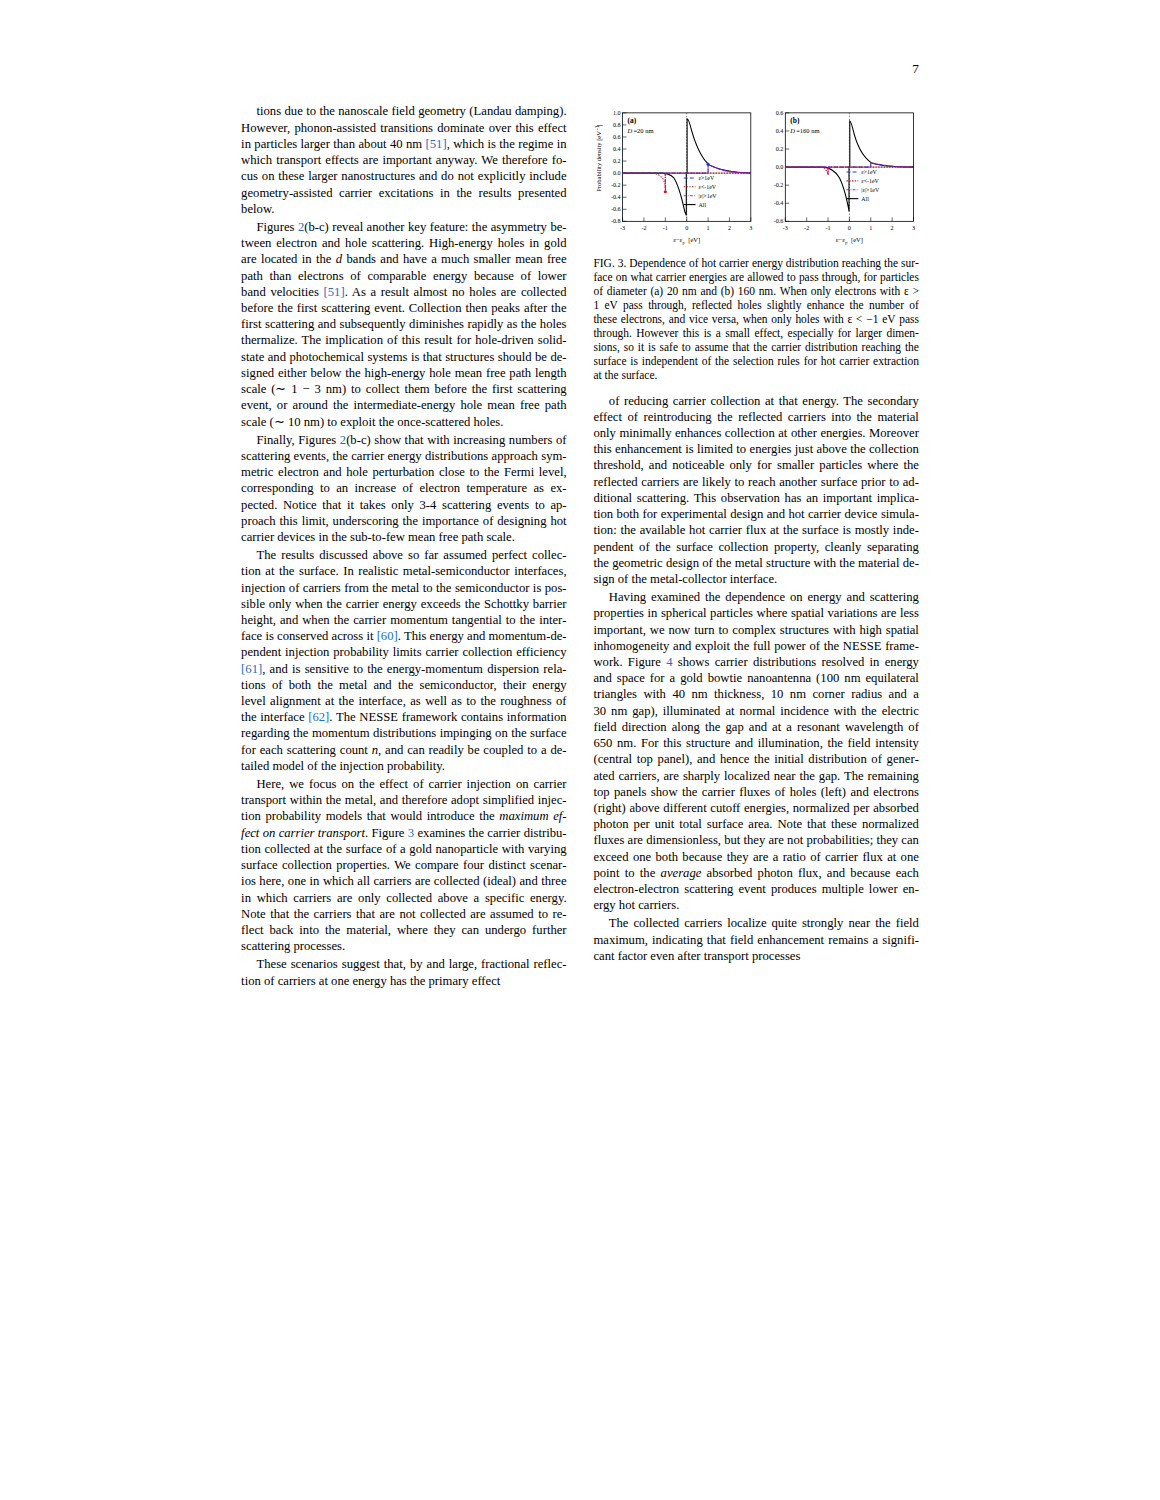7
tions due to the nanoscale field geometry (Landau damping). However, phonon-assisted transitions dominate over this effect in particles larger than about 40 nm [51], which is the regime in which transport effects are important anyway. We therefore focus on these larger nanostructures and do not explicitly include geometry-assisted carrier excitations in the results presented below.
Figures 2(b-c) reveal another key feature: the asymmetry between electron and hole scattering. High-energy holes in gold are located in the d bands and have a much smaller mean free path than electrons of comparable energy because of lower band velocities [51]. As a result almost no holes are collected before the first scattering event. Collection then peaks after the first scattering and subsequently diminishes rapidly as the holes thermalize. The implication of this result for hole-driven solid-state and photochemical systems is that structures should be designed either below the high-energy hole mean free path length scale (∼ 1 − 3 nm) to collect them before the first scattering event, or around the intermediate-energy hole mean free path scale (∼ 10 nm) to exploit the once-scattered holes.
Finally, Figures 2(b-c) show that with increasing numbers of scattering events, the carrier energy distributions approach symmetric electron and hole perturbation close to the Fermi level, corresponding to an increase of electron temperature as expected. Notice that it takes only 3-4 scattering events to approach this limit, underscoring the importance of designing hot carrier devices in the sub-to-few mean free path scale.
The results discussed above so far assumed perfect collection at the surface. In realistic metal-semiconductor interfaces, injection of carriers from the metal to the semiconductor is possible only when the carrier energy exceeds the Schottky barrier height, and when the carrier momentum tangential to the interface is conserved across it [60]. This energy and momentum-dependent injection probability limits carrier collection efficiency [61], and is sensitive to the energy-momentum dispersion relations of both the metal and the semiconductor, their energy level alignment at the interface, as well as to the roughness of the interface [62]. The NESSE framework contains information regarding the momentum distributions impinging on the surface for each scattering count n, and can readily be coupled to a detailed model of the injection probability.
Here, we focus on the effect of carrier injection on carrier transport within the metal, and therefore adopt simplified injection probability models that would introduce the maximum effect on carrier transport. Figure 3 examines the carrier distribution collected at the surface of a gold nanoparticle with varying surface collection properties. We compare four distinct scenarios here, one in which all carriers are collected (ideal) and three in which carriers are only collected above a specific energy. Note that the carriers that are not collected are assumed to reflect back into the material, where they can undergo further scattering processes.
These scenarios suggest that, by and large, fractional reflection of carriers at one energy has the primary effect
1.0 0.8 0.6 0.4 0.2 0.0 -0.2 -0.4 -0.6 -0.8 -3 -2 -1 0 1 2 3 ε−εF [eV] (a) D =20 nm ε>1eV ε<-1eV |ε|>1eV All Probability density [eV -1 ] 0.6 0.4 0.2 0.0 -0.2 -0.4 -0.6 -3 -2 -1 0 1 2 3 ε−εF [eV] (b) D =160 nm ε>1eV ε<-1eV |ε|>1eV All
FIG. 3. Dependence of hot carrier energy distribution reaching the surface on what carrier energies are allowed to pass through, for particles of diameter (a) 20 nm and (b) 160 nm. When only electrons with ε > 1 eV pass through, reflected holes slightly enhance the number of these electrons, and vice versa, when only holes with ε < −1 eV pass through. However this is a small effect, especially for larger dimensions, so it is safe to assume that the carrier distribution reaching the surface is independent of the selection rules for hot carrier extraction at the surface.
of reducing carrier collection at that energy. The secondary effect of reintroducing the reflected carriers into the material only minimally enhances collection at other energies. Moreover this enhancement is limited to energies just above the collection threshold, and noticeable only for smaller particles where the reflected carriers are likely to reach another surface prior to additional scattering. This observation has an important implication both for experimental design and hot carrier device simulation: the available hot carrier flux at the surface is mostly independent of the surface collection property, cleanly separating the geometric design of the metal structure with the material design of the metal-collector interface.
Having examined the dependence on energy and scattering properties in spherical particles where spatial variations are less important, we now turn to complex structures with high spatial inhomogeneity and exploit the full power of the NESSE framework. Figure 4 shows carrier distributions resolved in energy and space for a gold bowtie nanoantenna (100 nm equilateral triangles with 40 nm thickness, 10 nm corner radius and a 30 nm gap), illuminated at normal incidence with the electric field direction along the gap and at a resonant wavelength of 650 nm. For this structure and illumination, the field intensity (central top panel), and hence the initial distribution of generated carriers, are sharply localized near the gap. The remaining top panels show the carrier fluxes of holes (left) and electrons (right) above different cutoff energies, normalized per absorbed photon per unit total surface area. Note that these normalized fluxes are dimensionless, but they are not probabilities; they can exceed one both because they are a ratio of carrier flux at one point to the average absorbed photon flux, and because each electron-electron scattering event produces multiple lower energy hot carriers.
The collected carriers localize quite strongly near the field maximum, indicating that field enhancement remains a significant factor even after transport processes